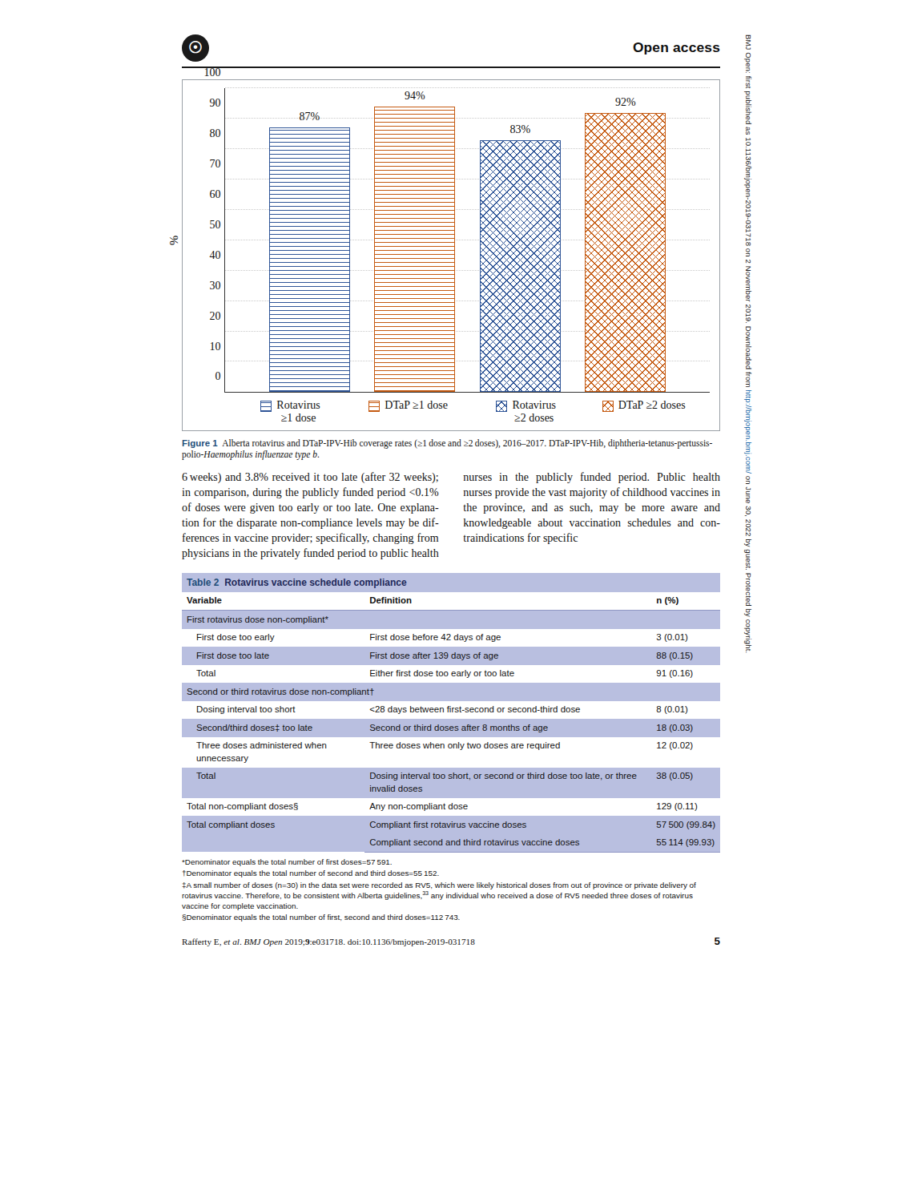BMJ Open: first published as 10.1136/bmjopen-2019-031718 on 2 November 2019. Downloaded from http://bmjopen.bmj.com/ on June 30, 2022 by guest. Protected by copyright.
☉
Open access
%
100
90
80
70
60
50
40
30
20
10
0
87%
94%
83%
92%
Rotavirus
≥1 dose
DTaP ≥1 dose
Rotavirus
≥2 doses
DTaP ≥2 doses
Figure 1 Alberta rotavirus and DTaP-IPV-Hib coverage rates (≥1 dose and ≥2 doses), 2016–2017. DTaP-IPV-Hib, diphtheria-tetanus-pertussis-polio-Haemophilus influenzae type b.
6 weeks) and 3.8% received it too late (after 32 weeks); in comparison, during the publicly funded period <0.1% of doses were given too early or too late. One explanation for the disparate non-compliance levels may be differences in vaccine provider; specifically, changing from physicians in the privately funded period to public health nurses in the publicly funded period. Public health nurses provide the vast majority of childhood vaccines in the province, and as such, may be more aware and knowledgeable about vaccination schedules and contraindications for specific
Table 2 Rotavirus vaccine schedule compliance
| Variable | Definition | n (%) |
| --- | --- | --- |
| First rotavirus dose non-compliant* |
| First dose too early | First dose before 42 days of age | 3 (0.01) |
| First dose too late | First dose after 139 days of age | 88 (0.15) |
| Total | Either first dose too early or too late | 91 (0.16) |
| Second or third rotavirus dose non-compliant† |
| Dosing interval too short | <28 days between first-second or second-third dose | 8 (0.01) |
| Second/third doses‡ too late | Second or third doses after 8 months of age | 18 (0.03) |
| Three doses administered when unnecessary | Three doses when only two doses are required | 12 (0.02) |
| Total | Dosing interval too short, or second or third dose too late, or three invalid doses | 38 (0.05) |
| Total non-compliant doses§ | Any non-compliant dose | 129 (0.11) |
| Total compliant doses | Compliant first rotavirus vaccine doses | 57 500 (99.84) |
| Compliant second and third rotavirus vaccine doses | 55 114 (99.93) |
*Denominator equals the total number of first doses=57 591.
†Denominator equals the total number of second and third doses=55 152.
‡A small number of doses (n=30) in the data set were recorded as RV5, which were likely historical doses from out of province or private delivery of rotavirus vaccine. Therefore, to be consistent with Alberta guidelines,33 any individual who received a dose of RV5 needed three doses of rotavirus vaccine for complete vaccination.
§Denominator equals the total number of first, second and third doses=112 743.
Rafferty E, et al. BMJ Open 2019;9:e031718. doi:10.1136/bmjopen-2019-031718
5